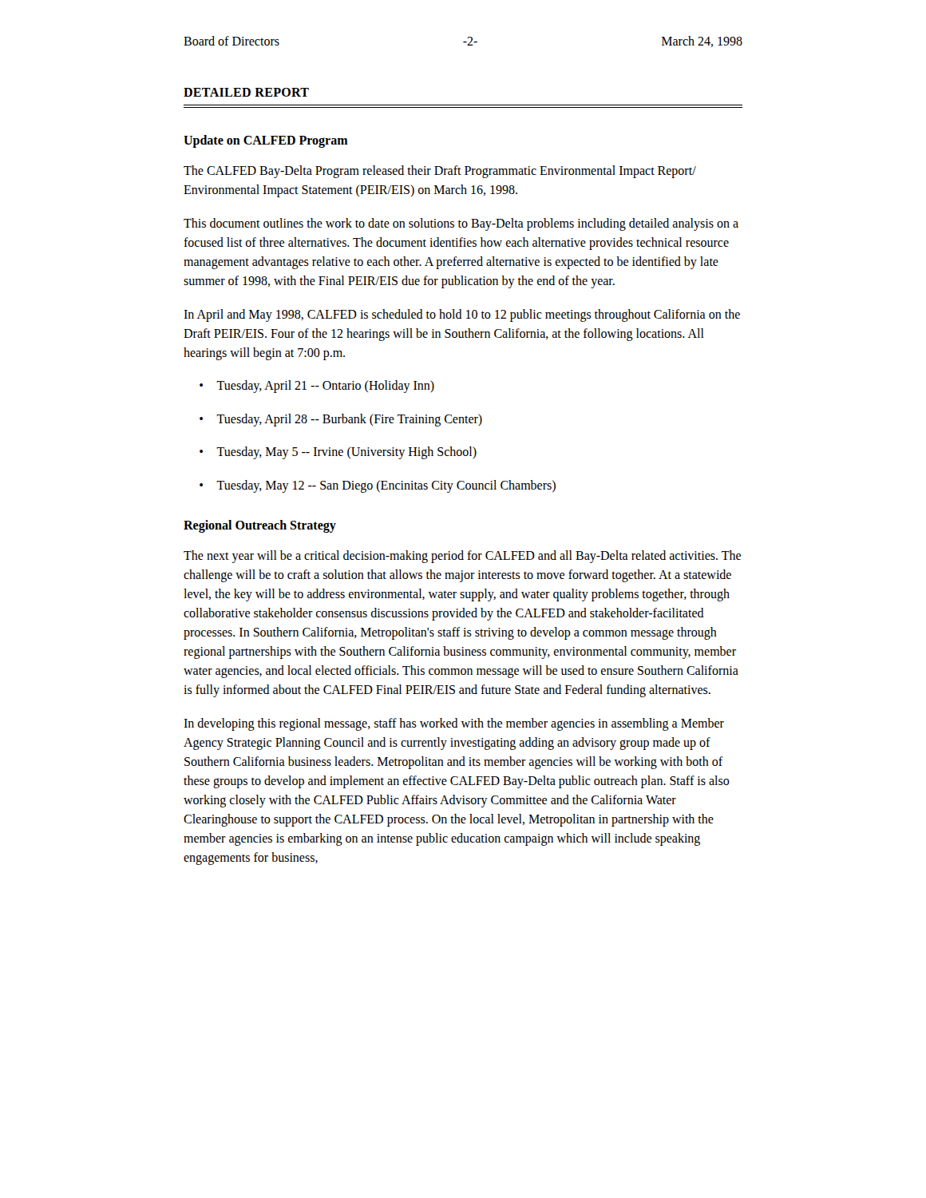Board of Directors -2- March 24, 1998
DETAILED REPORT
Update on CALFED Program
The CALFED Bay-Delta Program released their Draft Programmatic Environmental Impact Report/ Environmental Impact Statement (PEIR/EIS) on March 16, 1998.
This document outlines the work to date on solutions to Bay-Delta problems including detailed analysis on a focused list of three alternatives. The document identifies how each alternative provides technical resource management advantages relative to each other. A preferred alternative is expected to be identified by late summer of 1998, with the Final PEIR/EIS due for publication by the end of the year.
In April and May 1998, CALFED is scheduled to hold 10 to 12 public meetings throughout California on the Draft PEIR/EIS. Four of the 12 hearings will be in Southern California, at the following locations. All hearings will begin at 7:00 p.m.
Tuesday, April 21 -- Ontario (Holiday Inn)
Tuesday, April 28 -- Burbank (Fire Training Center)
Tuesday, May 5 -- Irvine (University High School)
Tuesday, May 12 -- San Diego (Encinitas City Council Chambers)
Regional Outreach Strategy
The next year will be a critical decision-making period for CALFED and all Bay-Delta related activities. The challenge will be to craft a solution that allows the major interests to move forward together. At a statewide level, the key will be to address environmental, water supply, and water quality problems together, through collaborative stakeholder consensus discussions provided by the CALFED and stakeholder-facilitated processes. In Southern California, Metropolitan's staff is striving to develop a common message through regional partnerships with the Southern California business community, environmental community, member water agencies, and local elected officials. This common message will be used to ensure Southern California is fully informed about the CALFED Final PEIR/EIS and future State and Federal funding alternatives.
In developing this regional message, staff has worked with the member agencies in assembling a Member Agency Strategic Planning Council and is currently investigating adding an advisory group made up of Southern California business leaders. Metropolitan and its member agencies will be working with both of these groups to develop and implement an effective CALFED Bay-Delta public outreach plan. Staff is also working closely with the CALFED Public Affairs Advisory Committee and the California Water Clearinghouse to support the CALFED process. On the local level, Metropolitan in partnership with the member agencies is embarking on an intense public education campaign which will include speaking engagements for business,